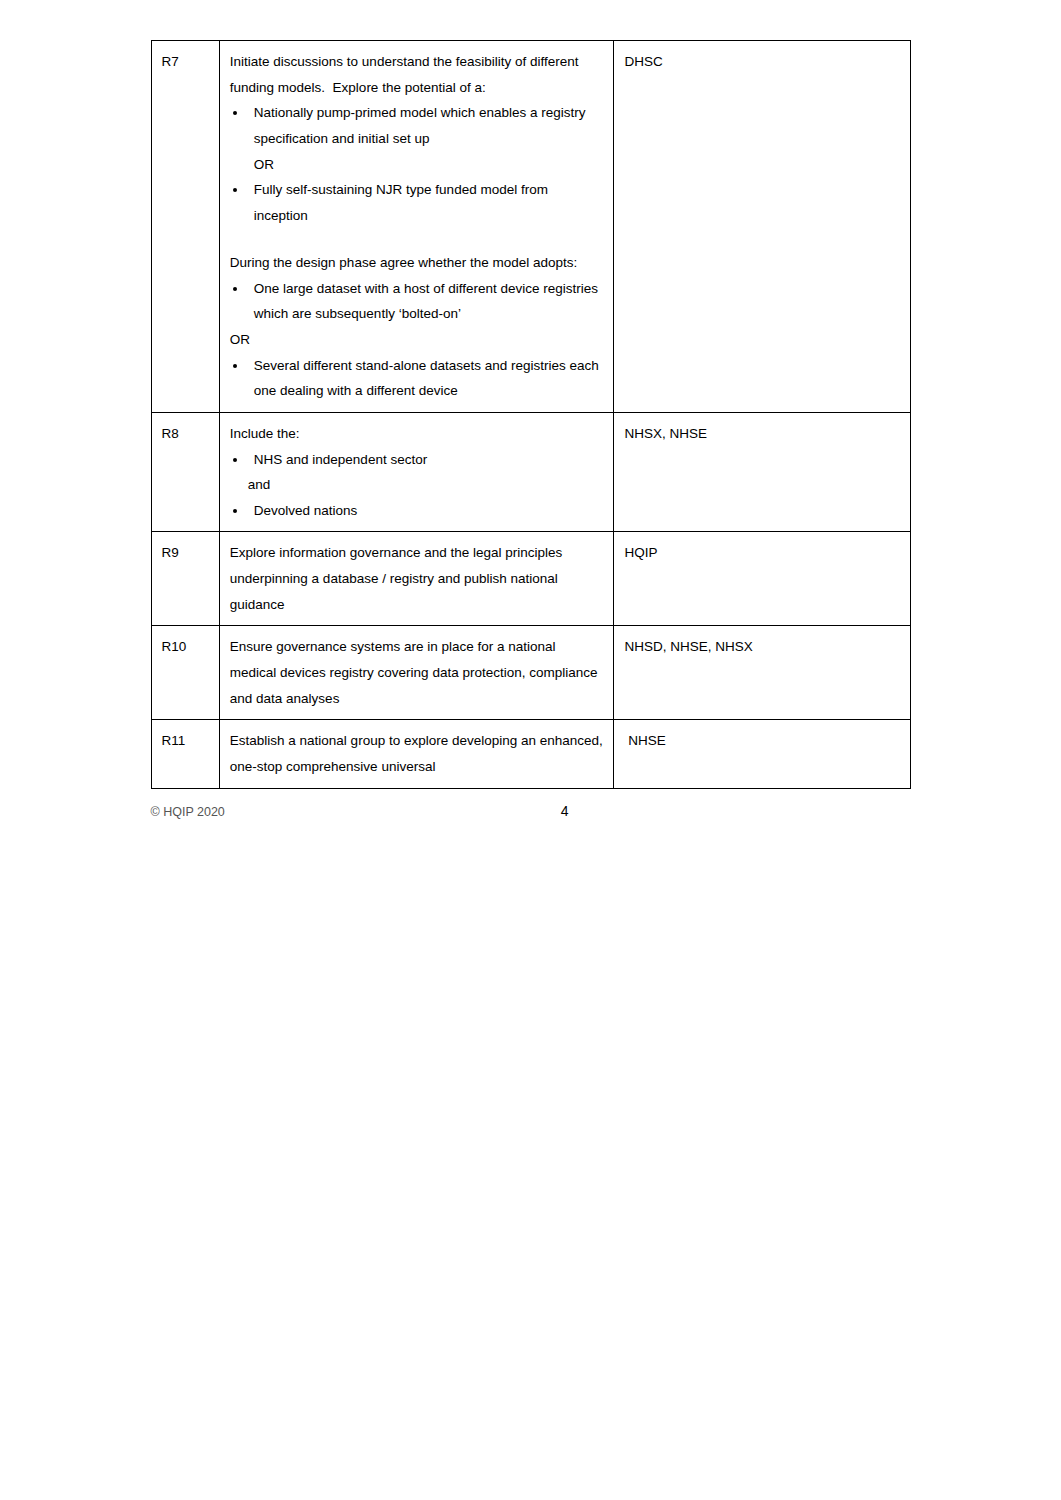| R7 | Initiate discussions to understand the feasibility of different funding models. Explore the potential of a: Nationally pump-primed model which enables a registry specification and initial set up OR Fully self-sustaining NJR type funded model from inception During the design phase agree whether the model adopts: One large dataset with a host of different device registries which are subsequently ‘bolted-on’ OR Several different stand-alone datasets and registries each one dealing with a different device | DHSC |
| R8 | Include the: NHS and independent sector and Devolved nations | NHSX, NHSE |
| R9 | Explore information governance and the legal principles underpinning a database / registry and publish national guidance | HQIP |
| R10 | Ensure governance systems are in place for a national medical devices registry covering data protection, compliance and data analyses | NHSD, NHSE, NHSX |
| R11 | Establish a national group to explore developing an enhanced, one-stop comprehensive universal | NHSE |
© HQIP 2020 4